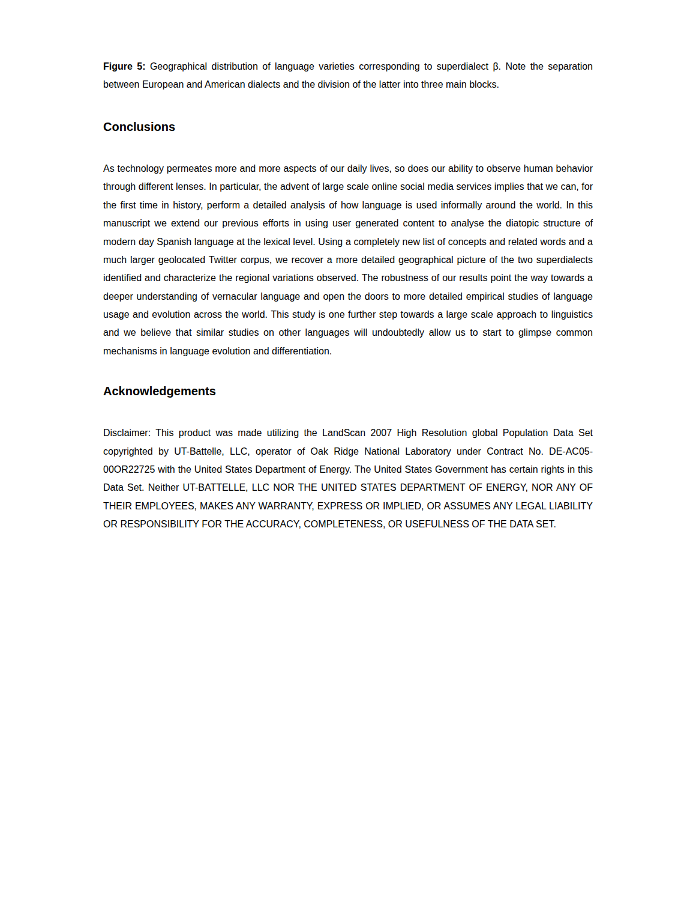Figure 5: Geographical distribution of language varieties corresponding to superdialect β. Note the separation between European and American dialects and the division of the latter into three main blocks.
Conclusions
As technology permeates more and more aspects of our daily lives, so does our ability to observe human behavior through different lenses. In particular, the advent of large scale online social media services implies that we can, for the first time in history, perform a detailed analysis of how language is used informally around the world. In this manuscript we extend our previous efforts in using user generated content to analyse the diatopic structure of modern day Spanish language at the lexical level. Using a completely new list of concepts and related words and a much larger geolocated Twitter corpus, we recover a more detailed geographical picture of the two superdialects identified and characterize the regional variations observed. The robustness of our results point the way towards a deeper understanding of vernacular language and open the doors to more detailed empirical studies of language usage and evolution across the world. This study is one further step towards a large scale approach to linguistics and we believe that similar studies on other languages will undoubtedly allow us to start to glimpse common mechanisms in language evolution and differentiation.
Acknowledgements
Disclaimer: This product was made utilizing the LandScan 2007 High Resolution global Population Data Set copyrighted by UT-Battelle, LLC, operator of Oak Ridge National Laboratory under Contract No. DE-AC05-00OR22725 with the United States Department of Energy. The United States Government has certain rights in this Data Set. Neither UT-BATTELLE, LLC NOR THE UNITED STATES DEPARTMENT OF ENERGY, NOR ANY OF THEIR EMPLOYEES, MAKES ANY WARRANTY, EXPRESS OR IMPLIED, OR ASSUMES ANY LEGAL LIABILITY OR RESPONSIBILITY FOR THE ACCURACY, COMPLETENESS, OR USEFULNESS OF THE DATA SET.